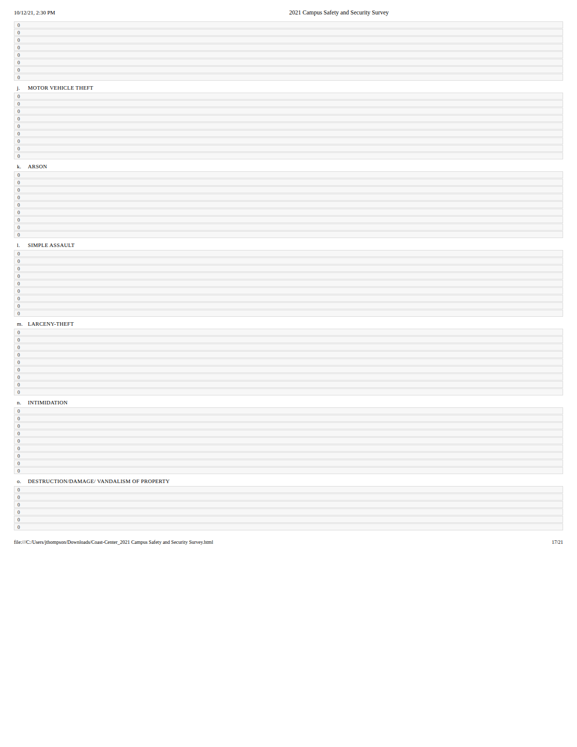10/12/21, 2:30 PM 2021 Campus Safety and Security Survey
0
0
0
0
0
0
0
0
j. MOTOR VEHICLE THEFT
0
0
0
0
0
0
0
0
0
k. ARSON
0
0
0
0
0
0
0
0
0
l. SIMPLE ASSAULT
0
0
0
0
0
0
0
0
0
m. LARCENY-THEFT
0
0
0
0
0
0
0
0
0
n. INTIMIDATION
0
0
0
0
0
0
0
0
0
o. DESTRUCTION/DAMAGE/ VANDALISM OF PROPERTY
0
0
0
0
0
0
file:///C:/Users/jthompson/Downloads/Coast-Center_2021 Campus Safety and Security Survey.html 17/21